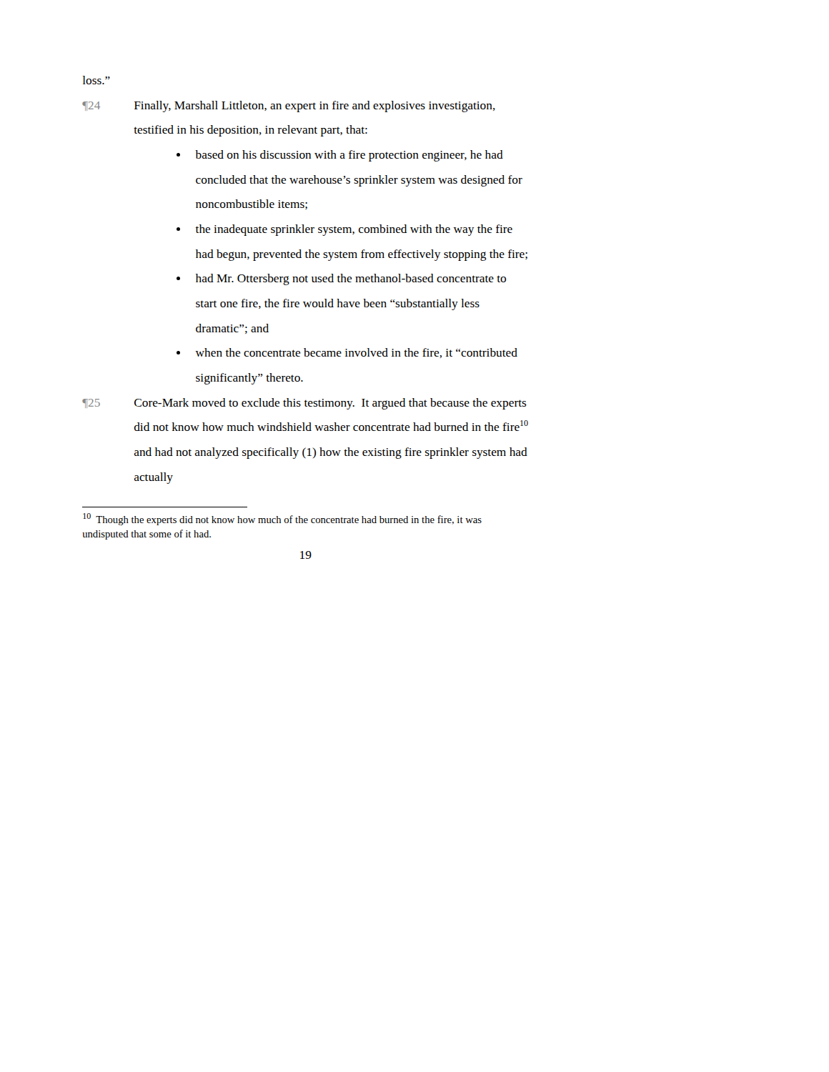loss.”
¶24 Finally, Marshall Littleton, an expert in fire and explosives investigation, testified in his deposition, in relevant part, that:
based on his discussion with a fire protection engineer, he had concluded that the warehouse’s sprinkler system was designed for noncombustible items;
the inadequate sprinkler system, combined with the way the fire had begun, prevented the system from effectively stopping the fire;
had Mr. Ottersberg not used the methanol-based concentrate to start one fire, the fire would have been “substantially less dramatic”; and
when the concentrate became involved in the fire, it “contributed significantly” thereto.
¶25 Core-Mark moved to exclude this testimony. It argued that because the experts did not know how much windshield washer concentrate had burned in the fire10 and had not analyzed specifically (1) how the existing fire sprinkler system had actually
10 Though the experts did not know how much of the concentrate had burned in the fire, it was undisputed that some of it had.
19